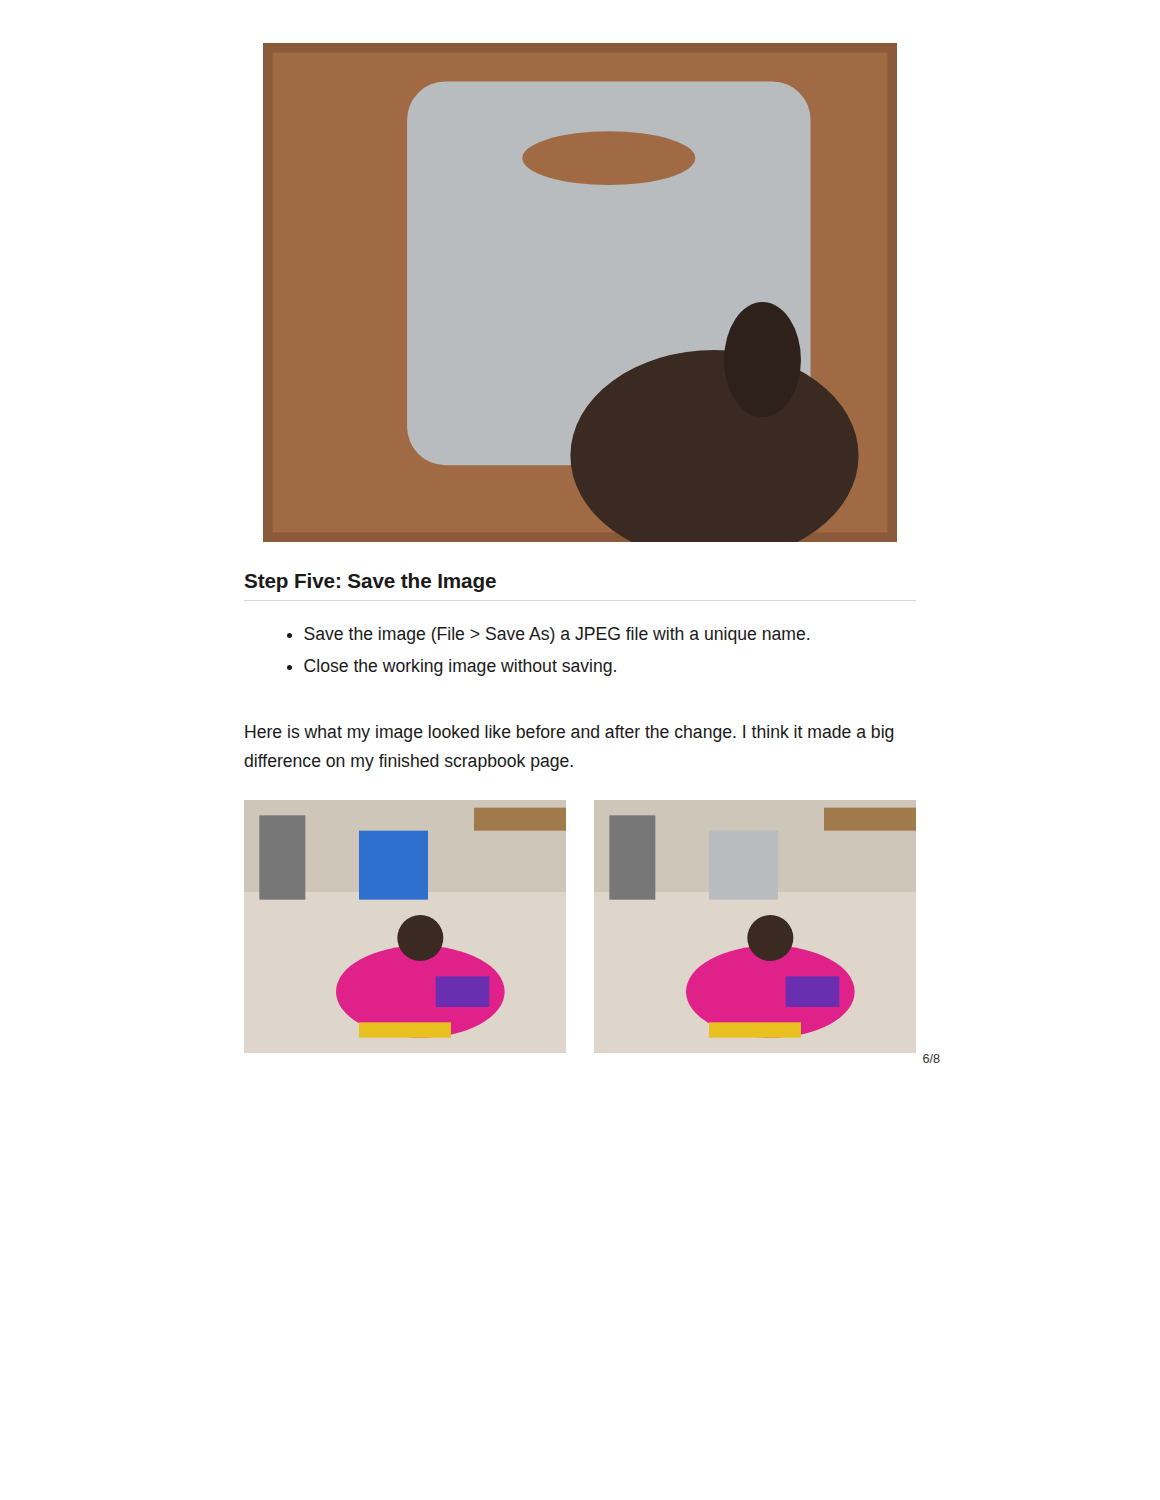Step Five: Save the Image
Save the image (File > Save As) a JPEG file with a unique name.
Close the working image without saving.
Here is what my image looked like before and after the change. I think it made a big difference on my finished scrapbook page.
6/8